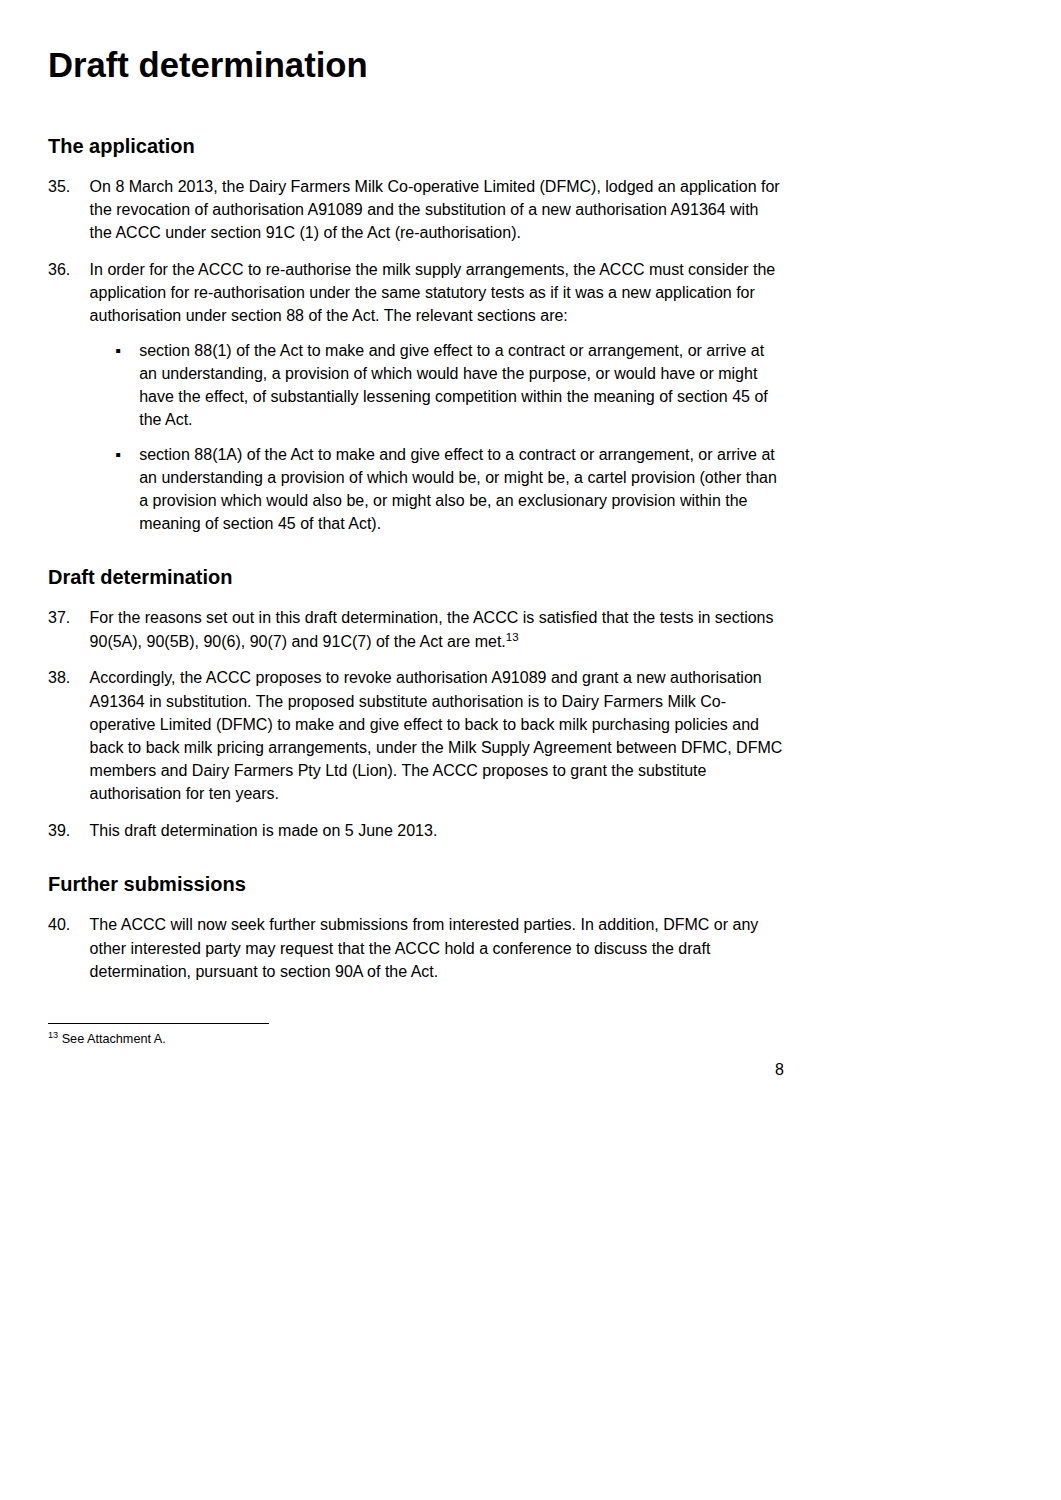Draft determination
The application
35. On 8 March 2013, the Dairy Farmers Milk Co-operative Limited (DFMC), lodged an application for the revocation of authorisation A91089 and the substitution of a new authorisation A91364 with the ACCC under section 91C (1) of the Act (re-authorisation).
36. In order for the ACCC to re-authorise the milk supply arrangements, the ACCC must consider the application for re-authorisation under the same statutory tests as if it was a new application for authorisation under section 88 of the Act. The relevant sections are:
section 88(1) of the Act to make and give effect to a contract or arrangement, or arrive at an understanding, a provision of which would have the purpose, or would have or might have the effect, of substantially lessening competition within the meaning of section 45 of the Act.
section 88(1A) of the Act to make and give effect to a contract or arrangement, or arrive at an understanding a provision of which would be, or might be, a cartel provision (other than a provision which would also be, or might also be, an exclusionary provision within the meaning of section 45 of that Act).
Draft determination
37. For the reasons set out in this draft determination, the ACCC is satisfied that the tests in sections 90(5A), 90(5B), 90(6), 90(7) and 91C(7) of the Act are met.13
38. Accordingly, the ACCC proposes to revoke authorisation A91089 and grant a new authorisation A91364 in substitution. The proposed substitute authorisation is to Dairy Farmers Milk Co-operative Limited (DFMC) to make and give effect to back to back milk purchasing policies and back to back milk pricing arrangements, under the Milk Supply Agreement between DFMC, DFMC members and Dairy Farmers Pty Ltd (Lion). The ACCC proposes to grant the substitute authorisation for ten years.
39. This draft determination is made on 5 June 2013.
Further submissions
40. The ACCC will now seek further submissions from interested parties. In addition, DFMC or any other interested party may request that the ACCC hold a conference to discuss the draft determination, pursuant to section 90A of the Act.
13 See Attachment A.
8